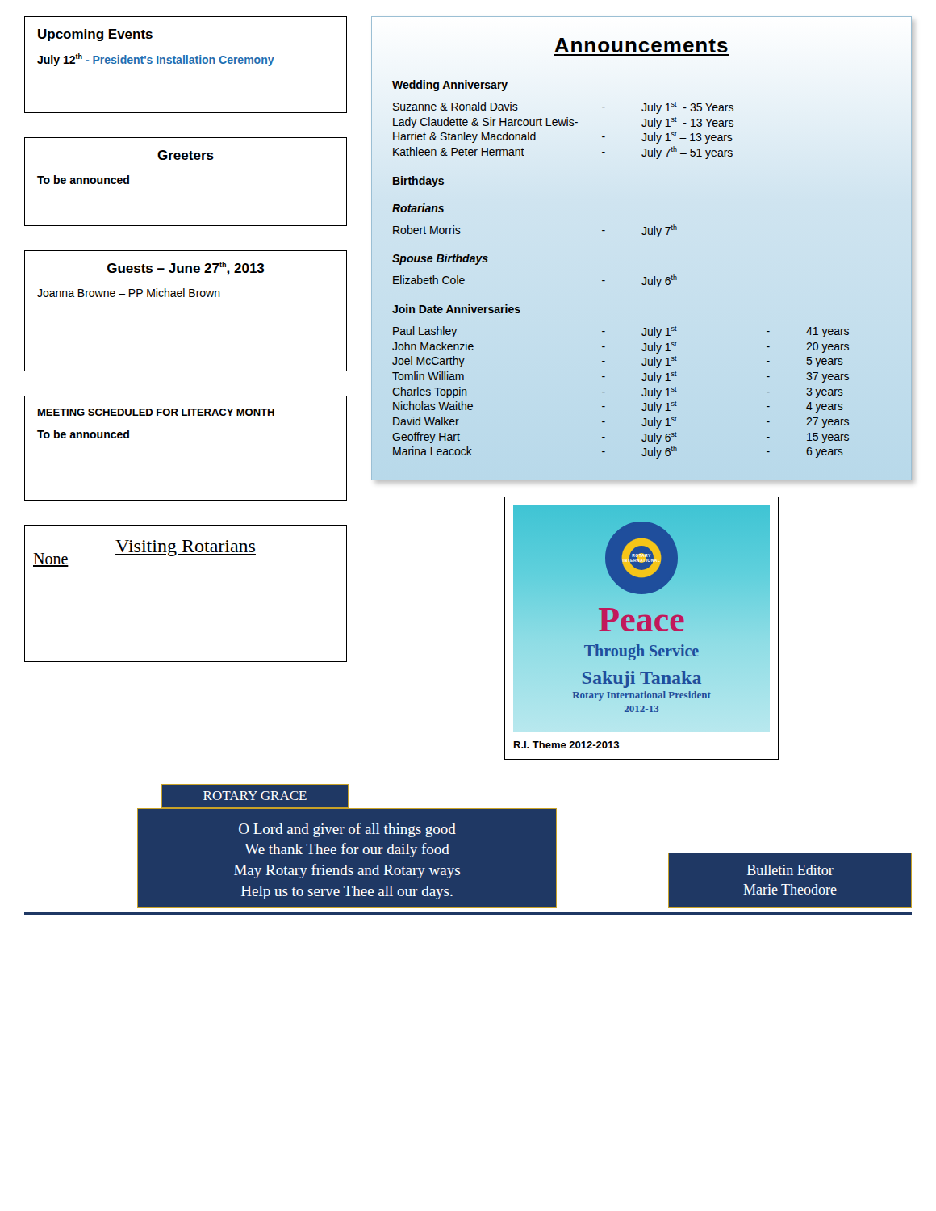Upcoming Events
July 12th - President's Installation Ceremony
Greeters
To be announced
Guests – June 27th, 2013
Joanna Browne – PP Michael Brown
MEETING SCHEDULED FOR LITERACY MONTH
To be announced
Visiting Rotarians
None
Announcements
Wedding Anniversary
| Suzanne & Ronald Davis | - | July 1 st - 35 Years | | |
| Lady Claudette & Sir Harcourt Lewis- | | July 1 st - 13 Years | | |
| Harriet & Stanley Macdonald | - | July 1 st – 13 years | | |
| Kathleen & Peter Hermant | - | July 7 th – 51 years | | |
Birthdays
Rotarians
| Robert Morris | - | July 7 th | | |
Spouse Birthdays
| Elizabeth Cole | - | July 6 th | | |
Join Date Anniversaries
| Paul Lashley | - | July 1 st | - | 41 years |
| John Mackenzie | - | July 1 st | - | 20 years |
| Joel McCarthy | - | July 1 st | - | 5 years |
| Tomlin William | - | July 1 st | - | 37 years |
| Charles Toppin | - | July 1 st | - | 3 years |
| Nicholas Waithe | - | July 1 st | - | 4 years |
| David Walker | - | July 1 st | - | 27 years |
| Geoffrey Hart | - | July 6 st | - | 15 years |
| Marina Leacock | - | July 6 th | - | 6 years |
ROTARY
INTERNATIONAL
Peace
Through Service
Sakuji Tanaka
Rotary International President
2012-13
R.I. Theme 2012-2013
ROTARY GRACE
O Lord and giver of all things good
We thank Thee for our daily food
May Rotary friends and Rotary ways
Help us to serve Thee all our days.
Bulletin Editor
Marie Theodore